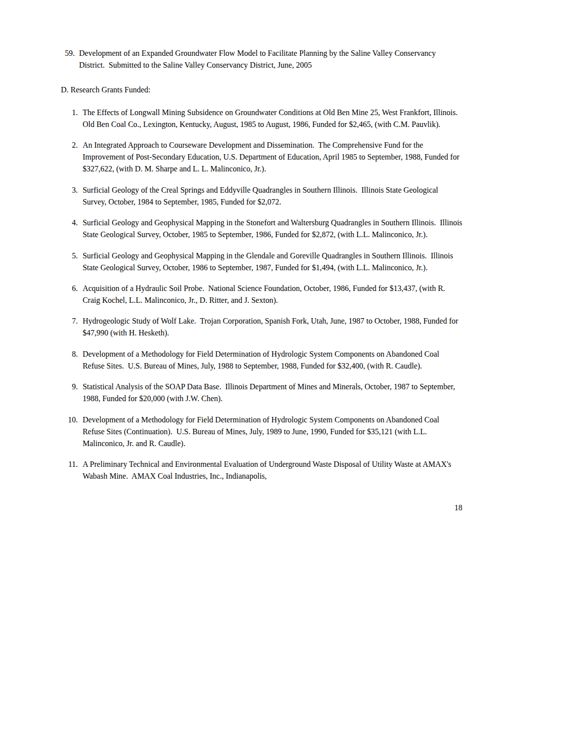Development of an Expanded Groundwater Flow Model to Facilitate Planning by the Saline Valley Conservancy District. Submitted to the Saline Valley Conservancy District, June, 2005
D. Research Grants Funded:
The Effects of Longwall Mining Subsidence on Groundwater Conditions at Old Ben Mine 25, West Frankfort, Illinois. Old Ben Coal Co., Lexington, Kentucky, August, 1985 to August, 1986, Funded for $2,465, (with C.M. Pauvlik).
An Integrated Approach to Courseware Development and Dissemination. The Comprehensive Fund for the Improvement of Post-Secondary Education, U.S. Department of Education, April 1985 to September, 1988, Funded for $327,622, (with D. M. Sharpe and L. L. Malinconico, Jr.).
Surficial Geology of the Creal Springs and Eddyville Quadrangles in Southern Illinois. Illinois State Geological Survey, October, 1984 to September, 1985, Funded for $2,072.
Surficial Geology and Geophysical Mapping in the Stonefort and Waltersburg Quadrangles in Southern Illinois. Illinois State Geological Survey, October, 1985 to September, 1986, Funded for $2,872, (with L.L. Malinconico, Jr.).
Surficial Geology and Geophysical Mapping in the Glendale and Goreville Quadrangles in Southern Illinois. Illinois State Geological Survey, October, 1986 to September, 1987, Funded for $1,494, (with L.L. Malinconico, Jr.).
Acquisition of a Hydraulic Soil Probe. National Science Foundation, October, 1986, Funded for $13,437, (with R. Craig Kochel, L.L. Malinconico, Jr., D. Ritter, and J. Sexton).
Hydrogeologic Study of Wolf Lake. Trojan Corporation, Spanish Fork, Utah, June, 1987 to October, 1988, Funded for $47,990 (with H. Hesketh).
Development of a Methodology for Field Determination of Hydrologic System Components on Abandoned Coal Refuse Sites. U.S. Bureau of Mines, July, 1988 to September, 1988, Funded for $32,400, (with R. Caudle).
Statistical Analysis of the SOAP Data Base. Illinois Department of Mines and Minerals, October, 1987 to September, 1988, Funded for $20,000 (with J.W. Chen).
Development of a Methodology for Field Determination of Hydrologic System Components on Abandoned Coal Refuse Sites (Continuation). U.S. Bureau of Mines, July, 1989 to June, 1990, Funded for $35,121 (with L.L. Malinconico, Jr. and R. Caudle).
A Preliminary Technical and Environmental Evaluation of Underground Waste Disposal of Utility Waste at AMAX's Wabash Mine. AMAX Coal Industries, Inc., Indianapolis,
18